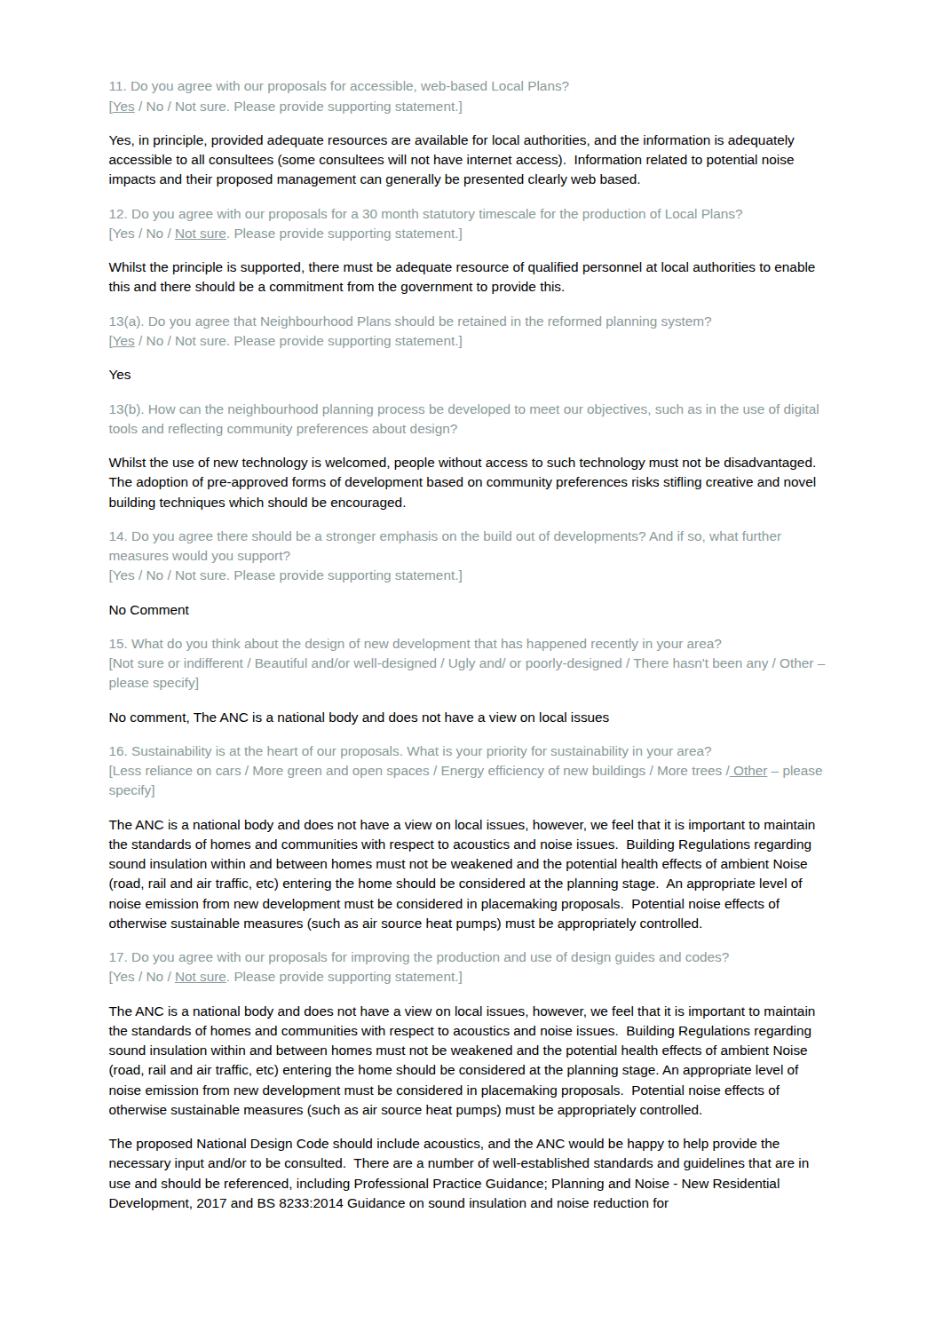11. Do you agree with our proposals for accessible, web-based Local Plans?
[Yes / No / Not sure. Please provide supporting statement.]
Yes, in principle, provided adequate resources are available for local authorities, and the information is adequately accessible to all consultees (some consultees will not have internet access). Information related to potential noise impacts and their proposed management can generally be presented clearly web based.
12. Do you agree with our proposals for a 30 month statutory timescale for the production of Local Plans?
[Yes / No / Not sure. Please provide supporting statement.]
Whilst the principle is supported, there must be adequate resource of qualified personnel at local authorities to enable this and there should be a commitment from the government to provide this.
13(a). Do you agree that Neighbourhood Plans should be retained in the reformed planning system?
[Yes / No / Not sure. Please provide supporting statement.]
Yes
13(b). How can the neighbourhood planning process be developed to meet our objectives, such as in the use of digital tools and reflecting community preferences about design?
Whilst the use of new technology is welcomed, people without access to such technology must not be disadvantaged. The adoption of pre-approved forms of development based on community preferences risks stifling creative and novel building techniques which should be encouraged.
14. Do you agree there should be a stronger emphasis on the build out of developments? And if so, what further measures would you support?
[Yes / No / Not sure. Please provide supporting statement.]
No Comment
15. What do you think about the design of new development that has happened recently in your area?
[Not sure or indifferent / Beautiful and/or well-designed / Ugly and/ or poorly-designed / There hasn't been any / Other – please specify]
No comment, The ANC is a national body and does not have a view on local issues
16. Sustainability is at the heart of our proposals. What is your priority for sustainability in your area?
[Less reliance on cars / More green and open spaces / Energy efficiency of new buildings / More trees / Other – please specify]
The ANC is a national body and does not have a view on local issues, however, we feel that it is important to maintain the standards of homes and communities with respect to acoustics and noise issues. Building Regulations regarding sound insulation within and between homes must not be weakened and the potential health effects of ambient Noise (road, rail and air traffic, etc) entering the home should be considered at the planning stage. An appropriate level of noise emission from new development must be considered in placemaking proposals. Potential noise effects of otherwise sustainable measures (such as air source heat pumps) must be appropriately controlled.
17. Do you agree with our proposals for improving the production and use of design guides and codes?
[Yes / No / Not sure. Please provide supporting statement.]
The ANC is a national body and does not have a view on local issues, however, we feel that it is important to maintain the standards of homes and communities with respect to acoustics and noise issues. Building Regulations regarding sound insulation within and between homes must not be weakened and the potential health effects of ambient Noise (road, rail and air traffic, etc) entering the home should be considered at the planning stage. An appropriate level of noise emission from new development must be considered in placemaking proposals. Potential noise effects of otherwise sustainable measures (such as air source heat pumps) must be appropriately controlled.
The proposed National Design Code should include acoustics, and the ANC would be happy to help provide the necessary input and/or to be consulted. There are a number of well-established standards and guidelines that are in use and should be referenced, including Professional Practice Guidance; Planning and Noise - New Residential Development, 2017 and BS 8233:2014 Guidance on sound insulation and noise reduction for